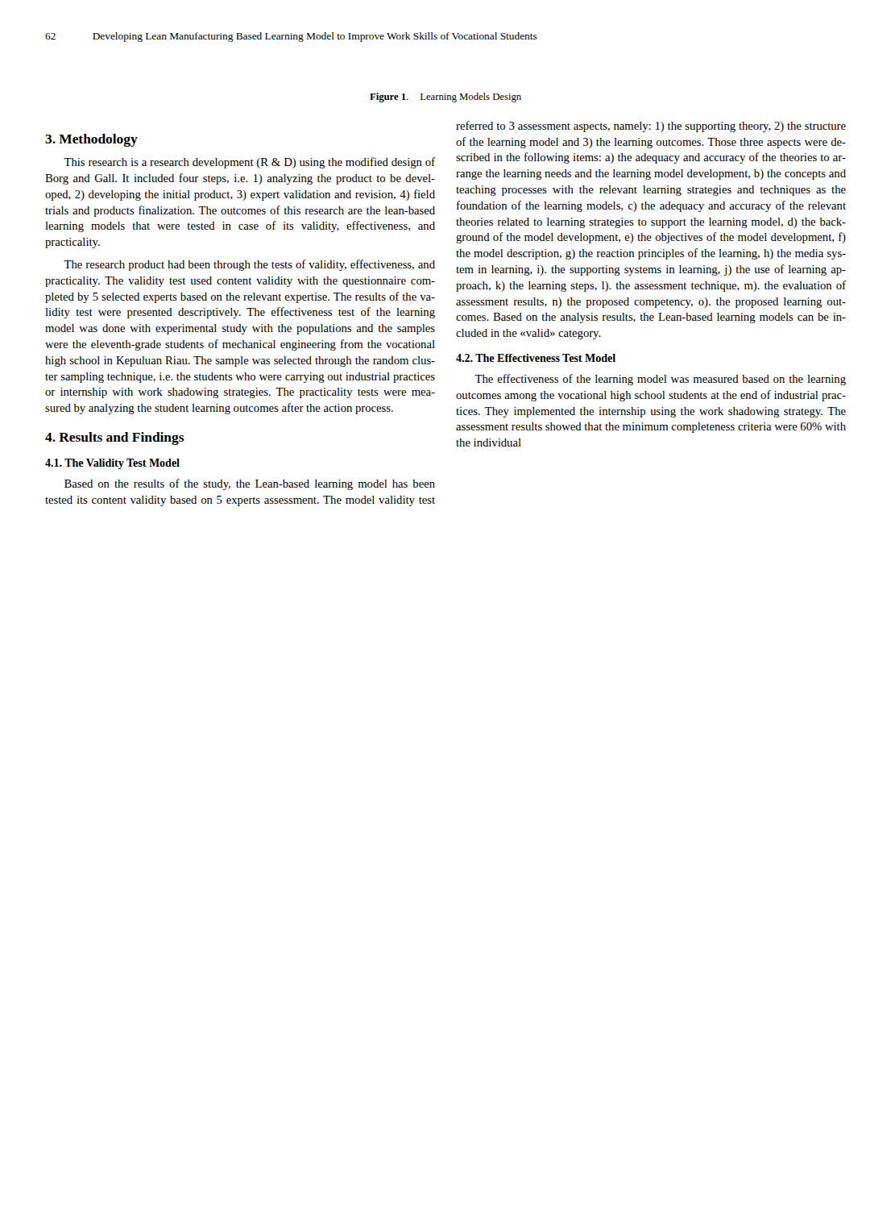62 Developing Lean Manufacturing Based Learning Model to Improve Work Skills of Vocational Students
Figure 1.Learning Models Design
3. Methodology
This research is a research development (R & D) using the modified design of Borg and Gall. It included four steps, i.e. 1) analyzing the product to be developed, 2) developing the initial product, 3) expert validation and revision, 4) field trials and products finalization. The outcomes of this research are the lean-based learning models that were tested in case of its validity, effectiveness, and practicality.
The research product had been through the tests of validity, effectiveness, and practicality. The validity test used content validity with the questionnaire completed by 5 selected experts based on the relevant expertise. The results of the validity test were presented descriptively. The effectiveness test of the learning model was done with experimental study with the populations and the samples were the eleventh-grade students of mechanical engineering from the vocational high school in Kepuluan Riau. The sample was selected through the random cluster sampling technique, i.e. the students who were carrying out industrial practices or internship with work shadowing strategies. The practicality tests were measured by analyzing the student learning outcomes after the action process.
4. Results and Findings
4.1. The Validity Test Model
Based on the results of the study, the Lean-based learning model has been tested its content validity based on 5 experts assessment. The model validity test referred to 3 assessment aspects, namely: 1) the supporting theory, 2) the structure of the learning model and 3) the learning outcomes. Those three aspects were described in the following items: a) the adequacy and accuracy of the theories to arrange the learning needs and the learning model development, b) the concepts and teaching processes with the relevant learning strategies and techniques as the foundation of the learning models, c) the adequacy and accuracy of the relevant theories related to learning strategies to support the learning model, d) the background of the model development, e) the objectives of the model development, f) the model description, g) the reaction principles of the learning, h) the media system in learning, i). the supporting systems in learning, j) the use of learning approach, k) the learning steps, l). the assessment technique, m). the evaluation of assessment results, n) the proposed competency, o). the proposed learning outcomes. Based on the analysis results, the Lean-based learning models can be included in the «valid» category.
4.2. The Effectiveness Test Model
The effectiveness of the learning model was measured based on the learning outcomes among the vocational high school students at the end of industrial practices. They implemented the internship using the work shadowing strategy. The assessment results showed that the minimum completeness criteria were 60% with the individual